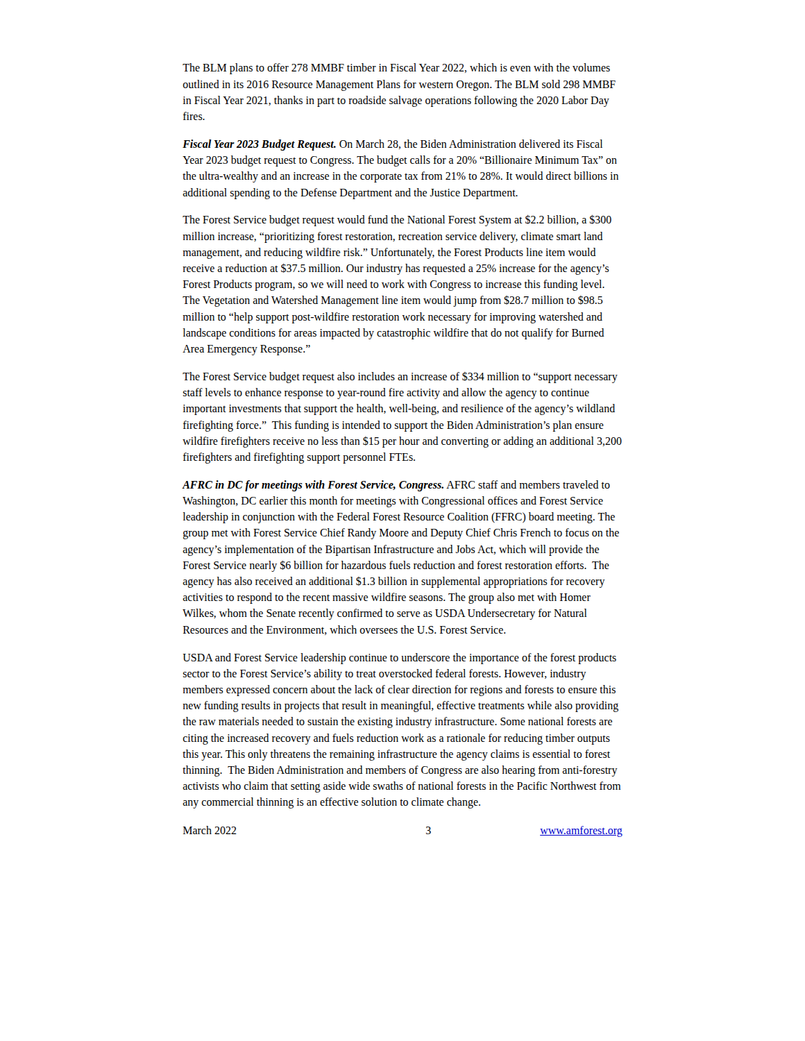The BLM plans to offer 278 MMBF timber in Fiscal Year 2022, which is even with the volumes outlined in its 2016 Resource Management Plans for western Oregon. The BLM sold 298 MMBF in Fiscal Year 2021, thanks in part to roadside salvage operations following the 2020 Labor Day fires.
Fiscal Year 2023 Budget Request. On March 28, the Biden Administration delivered its Fiscal Year 2023 budget request to Congress. The budget calls for a 20% “Billionaire Minimum Tax” on the ultra-wealthy and an increase in the corporate tax from 21% to 28%. It would direct billions in additional spending to the Defense Department and the Justice Department.
The Forest Service budget request would fund the National Forest System at $2.2 billion, a $300 million increase, “prioritizing forest restoration, recreation service delivery, climate smart land management, and reducing wildfire risk.” Unfortunately, the Forest Products line item would receive a reduction at $37.5 million. Our industry has requested a 25% increase for the agency’s Forest Products program, so we will need to work with Congress to increase this funding level. The Vegetation and Watershed Management line item would jump from $28.7 million to $98.5 million to “help support post-wildfire restoration work necessary for improving watershed and landscape conditions for areas impacted by catastrophic wildfire that do not qualify for Burned Area Emergency Response.”
The Forest Service budget request also includes an increase of $334 million to “support necessary staff levels to enhance response to year-round fire activity and allow the agency to continue important investments that support the health, well-being, and resilience of the agency’s wildland firefighting force.” This funding is intended to support the Biden Administration’s plan ensure wildfire firefighters receive no less than $15 per hour and converting or adding an additional 3,200 firefighters and firefighting support personnel FTEs.
AFRC in DC for meetings with Forest Service, Congress. AFRC staff and members traveled to Washington, DC earlier this month for meetings with Congressional offices and Forest Service leadership in conjunction with the Federal Forest Resource Coalition (FFRC) board meeting. The group met with Forest Service Chief Randy Moore and Deputy Chief Chris French to focus on the agency’s implementation of the Bipartisan Infrastructure and Jobs Act, which will provide the Forest Service nearly $6 billion for hazardous fuels reduction and forest restoration efforts. The agency has also received an additional $1.3 billion in supplemental appropriations for recovery activities to respond to the recent massive wildfire seasons. The group also met with Homer Wilkes, whom the Senate recently confirmed to serve as USDA Undersecretary for Natural Resources and the Environment, which oversees the U.S. Forest Service.
USDA and Forest Service leadership continue to underscore the importance of the forest products sector to the Forest Service’s ability to treat overstocked federal forests. However, industry members expressed concern about the lack of clear direction for regions and forests to ensure this new funding results in projects that result in meaningful, effective treatments while also providing the raw materials needed to sustain the existing industry infrastructure. Some national forests are citing the increased recovery and fuels reduction work as a rationale for reducing timber outputs this year. This only threatens the remaining infrastructure the agency claims is essential to forest thinning. The Biden Administration and members of Congress are also hearing from anti-forestry activists who claim that setting aside wide swaths of national forests in the Pacific Northwest from any commercial thinning is an effective solution to climate change.
March 2022 3 www.amforest.org